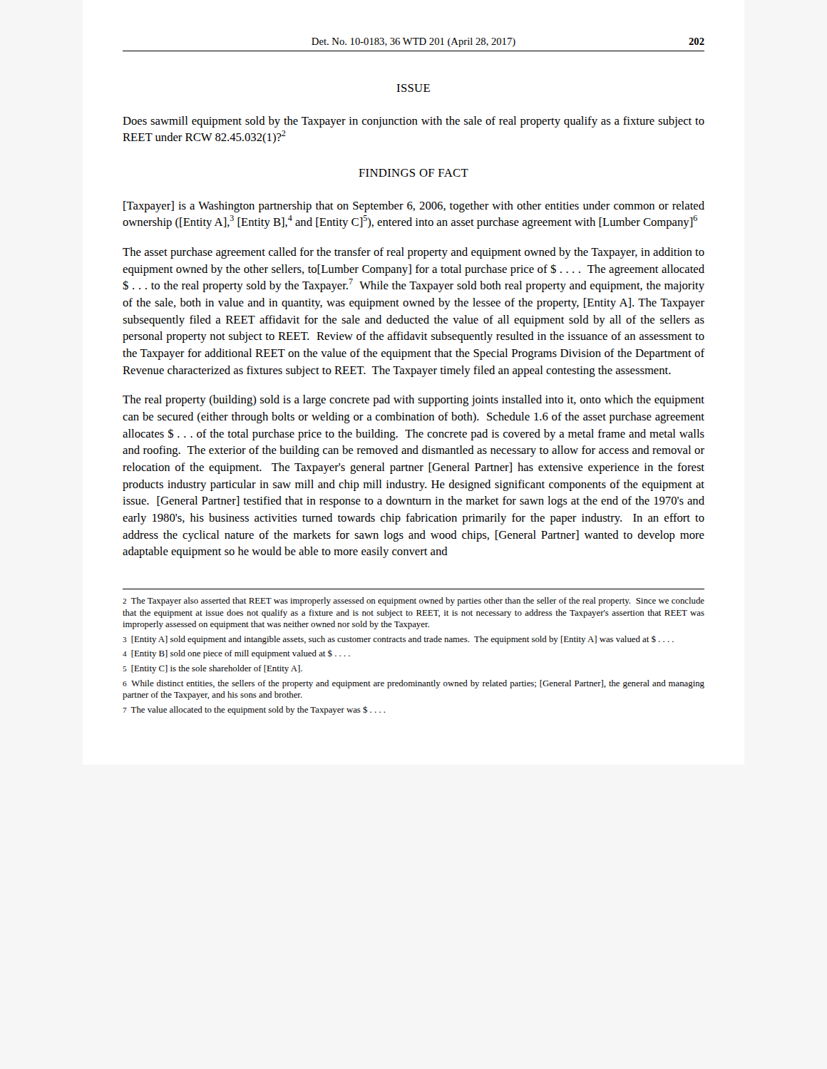Det. No. 10-0183, 36 WTD 201 (April 28, 2017) 202
ISSUE
Does sawmill equipment sold by the Taxpayer in conjunction with the sale of real property qualify as a fixture subject to REET under RCW 82.45.032(1)?2
FINDINGS OF FACT
[Taxpayer] is a Washington partnership that on September 6, 2006, together with other entities under common or related ownership ([Entity A],3 [Entity B],4 and [Entity C]5), entered into an asset purchase agreement with [Lumber Company]6
The asset purchase agreement called for the transfer of real property and equipment owned by the Taxpayer, in addition to equipment owned by the other sellers, to[Lumber Company] for a total purchase price of $ . . . . The agreement allocated $ . . . to the real property sold by the Taxpayer.7 While the Taxpayer sold both real property and equipment, the majority of the sale, both in value and in quantity, was equipment owned by the lessee of the property, [Entity A]. The Taxpayer subsequently filed a REET affidavit for the sale and deducted the value of all equipment sold by all of the sellers as personal property not subject to REET. Review of the affidavit subsequently resulted in the issuance of an assessment to the Taxpayer for additional REET on the value of the equipment that the Special Programs Division of the Department of Revenue characterized as fixtures subject to REET. The Taxpayer timely filed an appeal contesting the assessment.
The real property (building) sold is a large concrete pad with supporting joints installed into it, onto which the equipment can be secured (either through bolts or welding or a combination of both). Schedule 1.6 of the asset purchase agreement allocates $ . . . of the total purchase price to the building. The concrete pad is covered by a metal frame and metal walls and roofing. The exterior of the building can be removed and dismantled as necessary to allow for access and removal or relocation of the equipment. The Taxpayer's general partner [General Partner] has extensive experience in the forest products industry particular in saw mill and chip mill industry. He designed significant components of the equipment at issue. [General Partner] testified that in response to a downturn in the market for sawn logs at the end of the 1970's and early 1980's, his business activities turned towards chip fabrication primarily for the paper industry. In an effort to address the cyclical nature of the markets for sawn logs and wood chips, [General Partner] wanted to develop more adaptable equipment so he would be able to more easily convert and
2 The Taxpayer also asserted that REET was improperly assessed on equipment owned by parties other than the seller of the real property. Since we conclude that the equipment at issue does not qualify as a fixture and is not subject to REET, it is not necessary to address the Taxpayer's assertion that REET was improperly assessed on equipment that was neither owned nor sold by the Taxpayer.
3 [Entity A] sold equipment and intangible assets, such as customer contracts and trade names. The equipment sold by [Entity A] was valued at $ . . . .
4 [Entity B] sold one piece of mill equipment valued at $ . . . .
5 [Entity C] is the sole shareholder of [Entity A].
6 While distinct entities, the sellers of the property and equipment are predominantly owned by related parties; [General Partner], the general and managing partner of the Taxpayer, and his sons and brother.
7 The value allocated to the equipment sold by the Taxpayer was $ . . . .